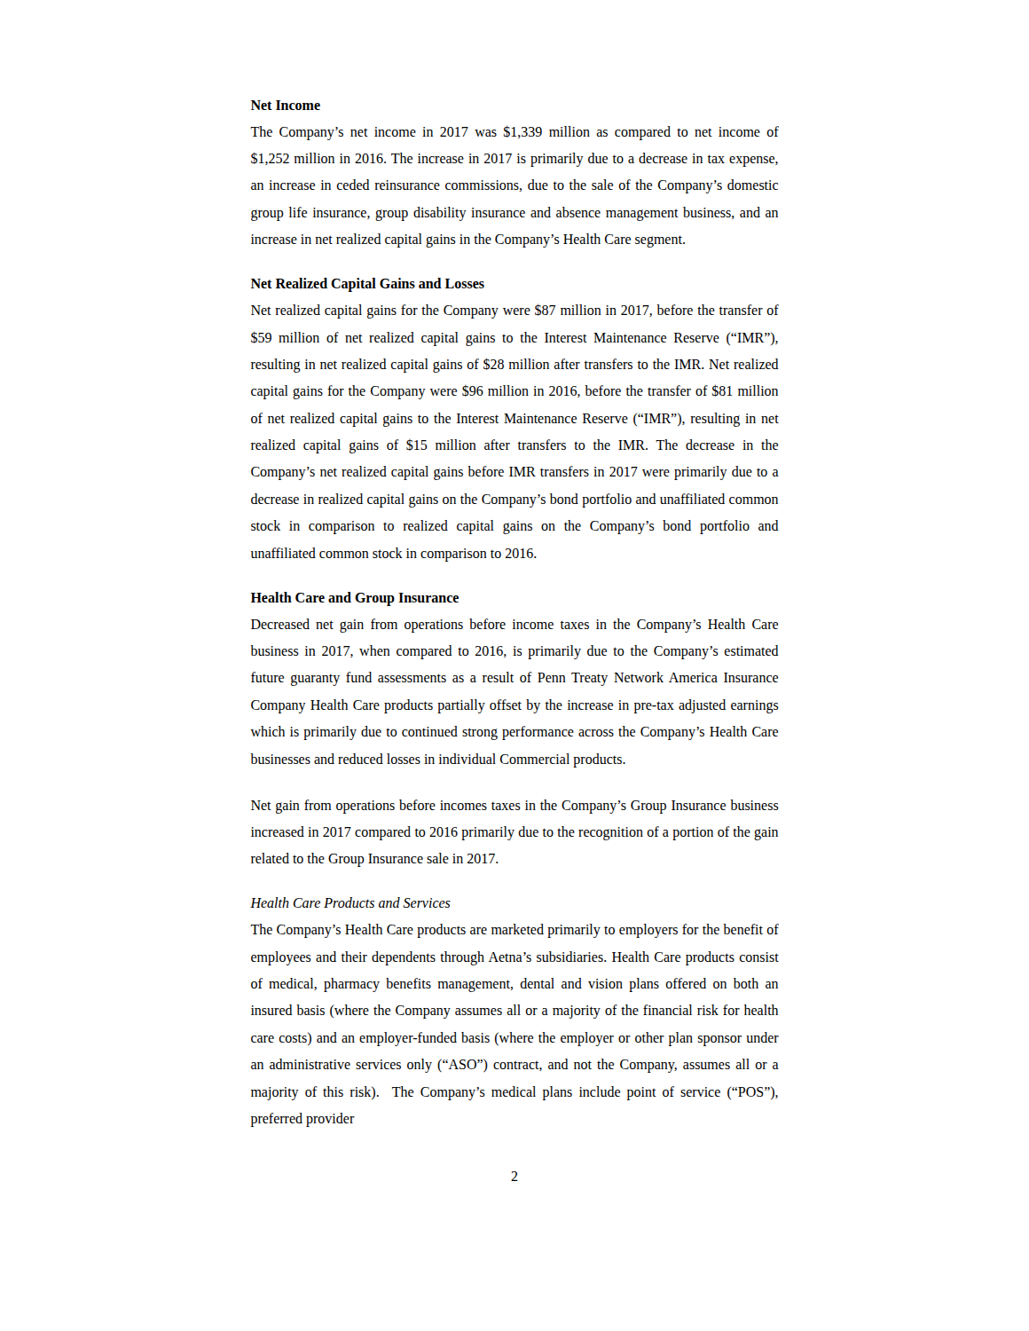Net Income
The Company’s net income in 2017 was $1,339 million as compared to net income of $1,252 million in 2016. The increase in 2017 is primarily due to a decrease in tax expense, an increase in ceded reinsurance commissions, due to the sale of the Company’s domestic group life insurance, group disability insurance and absence management business, and an increase in net realized capital gains in the Company’s Health Care segment.
Net Realized Capital Gains and Losses
Net realized capital gains for the Company were $87 million in 2017, before the transfer of $59 million of net realized capital gains to the Interest Maintenance Reserve (“IMR”), resulting in net realized capital gains of $28 million after transfers to the IMR. Net realized capital gains for the Company were $96 million in 2016, before the transfer of $81 million of net realized capital gains to the Interest Maintenance Reserve (“IMR”), resulting in net realized capital gains of $15 million after transfers to the IMR. The decrease in the Company’s net realized capital gains before IMR transfers in 2017 were primarily due to a decrease in realized capital gains on the Company’s bond portfolio and unaffiliated common stock in comparison to realized capital gains on the Company’s bond portfolio and unaffiliated common stock in comparison to 2016.
Health Care and Group Insurance
Decreased net gain from operations before income taxes in the Company’s Health Care business in 2017, when compared to 2016, is primarily due to the Company’s estimated future guaranty fund assessments as a result of Penn Treaty Network America Insurance Company Health Care products partially offset by the increase in pre-tax adjusted earnings which is primarily due to continued strong performance across the Company’s Health Care businesses and reduced losses in individual Commercial products.
Net gain from operations before incomes taxes in the Company’s Group Insurance business increased in 2017 compared to 2016 primarily due to the recognition of a portion of the gain related to the Group Insurance sale in 2017.
Health Care Products and Services
The Company’s Health Care products are marketed primarily to employers for the benefit of employees and their dependents through Aetna’s subsidiaries. Health Care products consist of medical, pharmacy benefits management, dental and vision plans offered on both an insured basis (where the Company assumes all or a majority of the financial risk for health care costs) and an employer-funded basis (where the employer or other plan sponsor under an administrative services only (“ASO”) contract, and not the Company, assumes all or a majority of this risk). The Company’s medical plans include point of service (“POS”), preferred provider
2